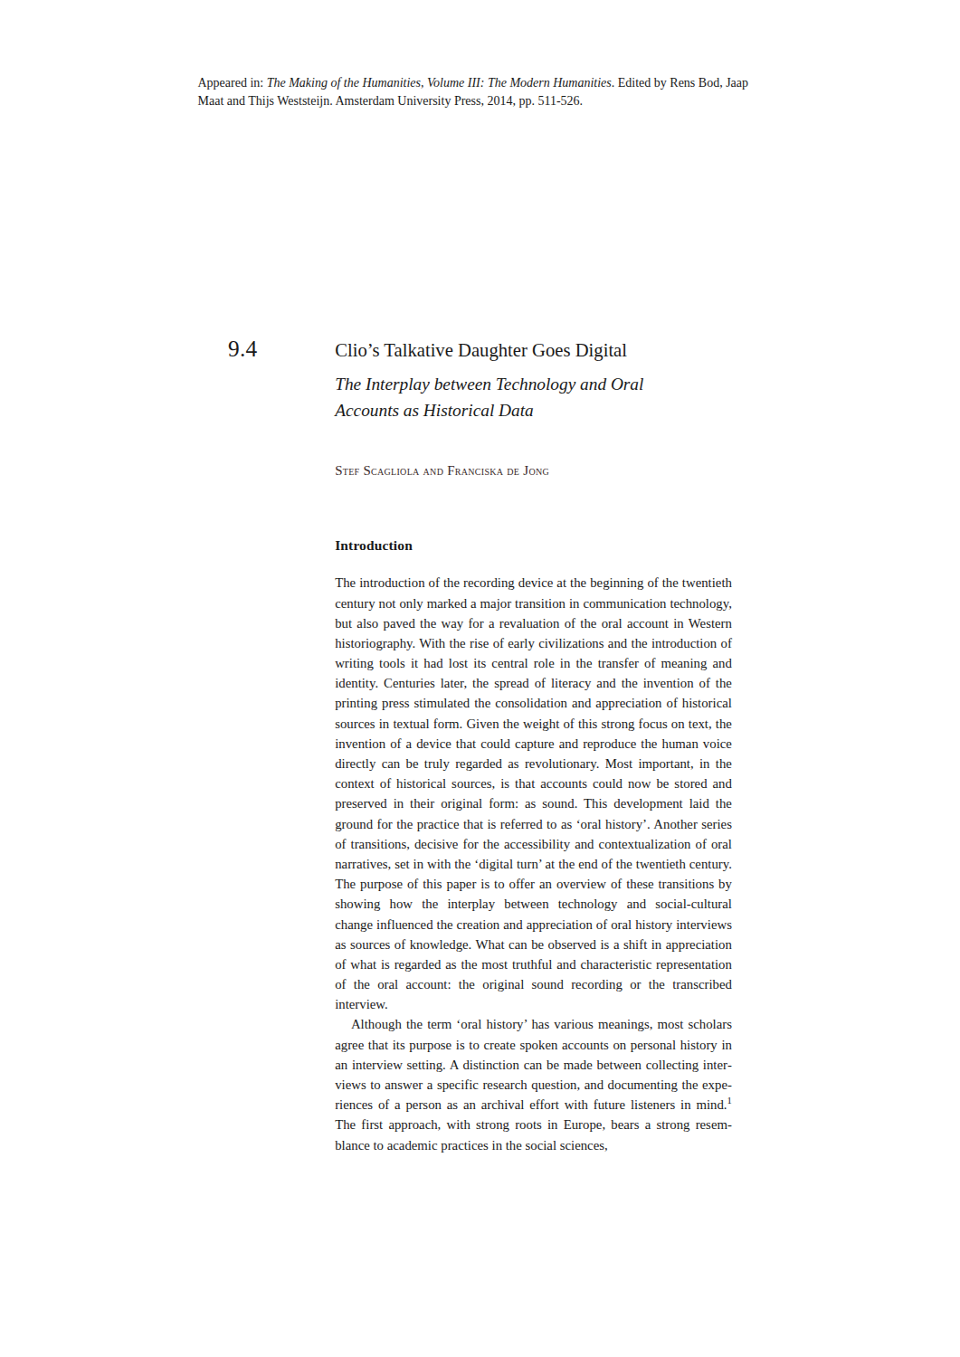Appeared in: The Making of the Humanities, Volume III: The Modern Humanities. Edited by Rens Bod, Jaap Maat and Thijs Weststeijn. Amsterdam University Press, 2014, pp. 511-526.
9.4
Clio’s Talkative Daughter Goes Digital
The Interplay between Technology and Oral
Accounts as Historical Data
Stef Scagliola and Franciska de Jong
Introduction
The introduction of the recording device at the beginning of the twentieth century not only marked a major transition in communication technology, but also paved the way for a revaluation of the oral account in Western historiography. With the rise of early civilizations and the introduction of writing tools it had lost its central role in the transfer of meaning and identity. Centuries later, the spread of literacy and the invention of the printing press stimulated the consolidation and appreciation of historical sources in textual form. Given the weight of this strong focus on text, the invention of a device that could capture and reproduce the human voice directly can be truly regarded as revolutionary. Most important, in the context of historical sources, is that accounts could now be stored and preserved in their original form: as sound. This development laid the ground for the practice that is referred to as ‘oral history’. Another series of transitions, decisive for the accessibility and contextualization of oral narratives, set in with the ‘digital turn’ at the end of the twentieth century. The purpose of this paper is to offer an overview of these transitions by showing how the interplay between technology and social-cultural change influenced the creation and appreciation of oral history interviews as sources of knowledge. What can be observed is a shift in appreciation of what is regarded as the most truthful and characteristic representation of the oral account: the original sound recording or the transcribed interview.
Although the term ‘oral history’ has various meanings, most scholars agree that its purpose is to create spoken accounts on personal history in an interview setting. A distinction can be made between collecting interviews to answer a specific research question, and documenting the experiences of a person as an archival effort with future listeners in mind.1 The first approach, with strong roots in Europe, bears a strong resemblance to academic practices in the social sciences,